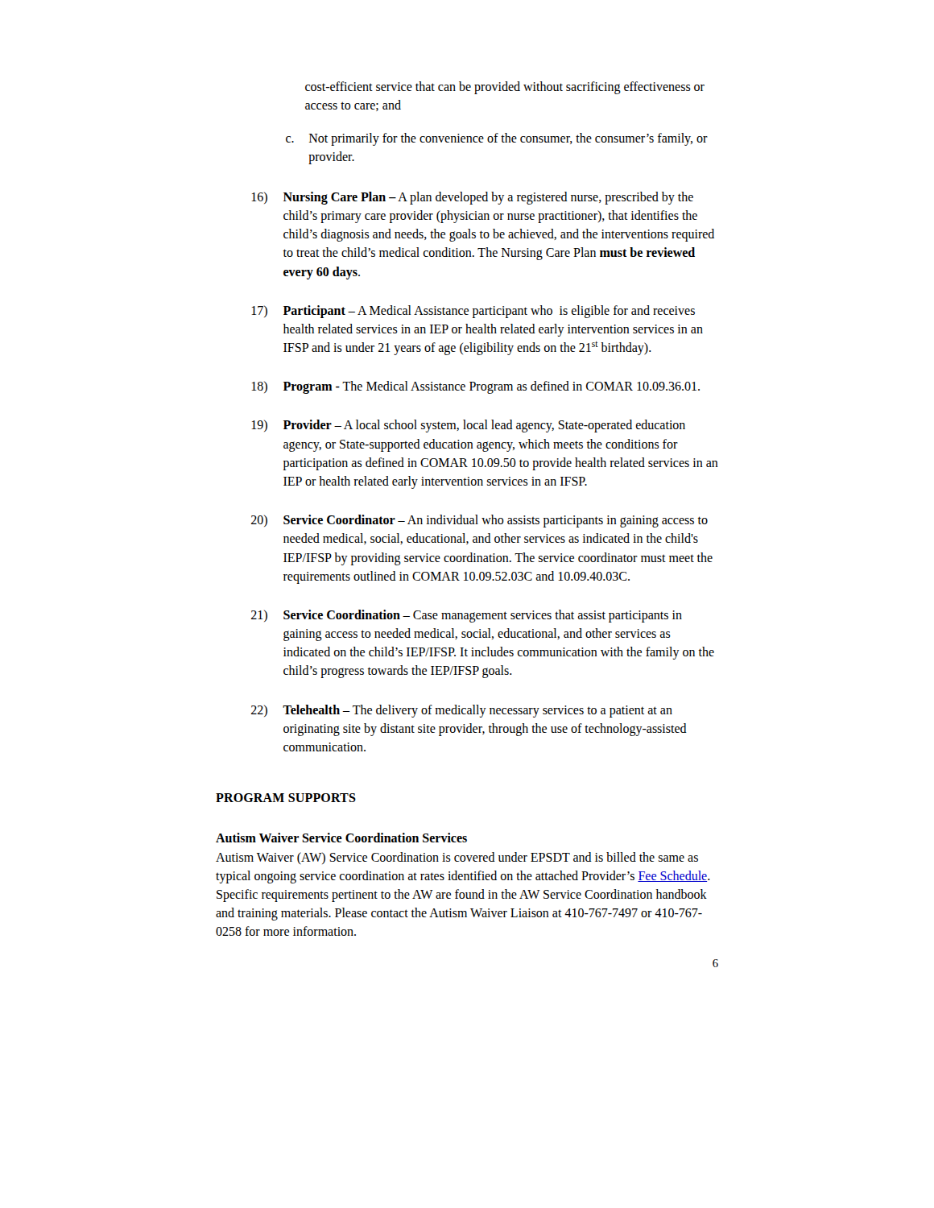cost-efficient service that can be provided without sacrificing effectiveness or access to care; and
c.
Not primarily for the convenience of the consumer, the consumer’s family, or provider.
16)
Nursing Care Plan – A plan developed by a registered nurse, prescribed by the child’s primary care provider (physician or nurse practitioner), that identifies the child’s diagnosis and needs, the goals to be achieved, and the interventions required to treat the child’s medical condition. The Nursing Care Plan must be reviewed every 60 days.
17)
Participant – A Medical Assistance participant who is eligible for and receives health related services in an IEP or health related early intervention services in an IFSP and is under 21 years of age (eligibility ends on the 21st birthday).
18)
Program - The Medical Assistance Program as defined in COMAR 10.09.36.01.
19)
Provider – A local school system, local lead agency, State-operated education agency, or State-supported education agency, which meets the conditions for participation as defined in COMAR 10.09.50 to provide health related services in an IEP or health related early intervention services in an IFSP.
20)
Service Coordinator – An individual who assists participants in gaining access to needed medical, social, educational, and other services as indicated in the child's IEP/IFSP by providing service coordination. The service coordinator must meet the requirements outlined in COMAR 10.09.52.03C and 10.09.40.03C.
21)
Service Coordination – Case management services that assist participants in gaining access to needed medical, social, educational, and other services as indicated on the child’s IEP/IFSP. It includes communication with the family on the child’s progress towards the IEP/IFSP goals.
22)
Telehealth – The delivery of medically necessary services to a patient at an originating site by distant site provider, through the use of technology-assisted communication.
PROGRAM SUPPORTS
Autism Waiver Service Coordination Services
Autism Waiver (AW) Service Coordination is covered under EPSDT and is billed the same as typical ongoing service coordination at rates identified on the attached Provider’s Fee Schedule. Specific requirements pertinent to the AW are found in the AW Service Coordination handbook and training materials. Please contact the Autism Waiver Liaison at 410-767-7497 or 410-767-0258 for more information.
6